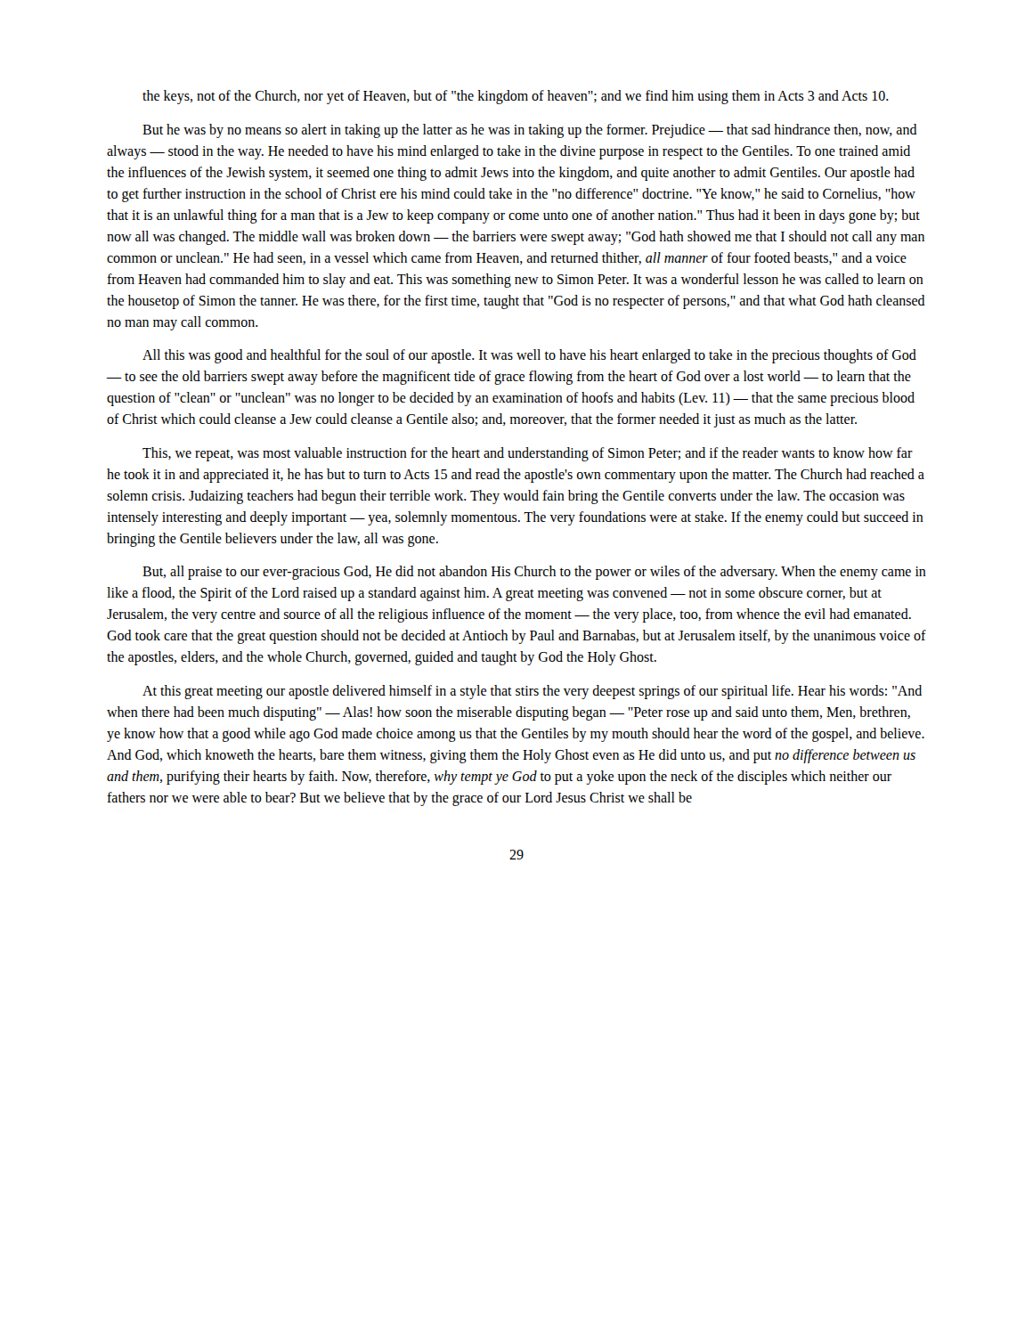the keys, not of the Church, nor yet of Heaven, but of "the kingdom of heaven"; and we find him using them in Acts 3 and Acts 10.
But he was by no means so alert in taking up the latter as he was in taking up the former. Prejudice — that sad hindrance then, now, and always — stood in the way. He needed to have his mind enlarged to take in the divine purpose in respect to the Gentiles. To one trained amid the influences of the Jewish system, it seemed one thing to admit Jews into the kingdom, and quite another to admit Gentiles. Our apostle had to get further instruction in the school of Christ ere his mind could take in the "no difference" doctrine. "Ye know," he said to Cornelius, "how that it is an unlawful thing for a man that is a Jew to keep company or come unto one of another nation." Thus had it been in days gone by; but now all was changed. The middle wall was broken down — the barriers were swept away; "God hath showed me that I should not call any man common or unclean." He had seen, in a vessel which came from Heaven, and returned thither, all manner of four footed beasts," and a voice from Heaven had commanded him to slay and eat. This was something new to Simon Peter. It was a wonderful lesson he was called to learn on the housetop of Simon the tanner. He was there, for the first time, taught that "God is no respecter of persons," and that what God hath cleansed no man may call common.
All this was good and healthful for the soul of our apostle. It was well to have his heart enlarged to take in the precious thoughts of God — to see the old barriers swept away before the magnificent tide of grace flowing from the heart of God over a lost world — to learn that the question of "clean" or "unclean" was no longer to be decided by an examination of hoofs and habits (Lev. 11) — that the same precious blood of Christ which could cleanse a Jew could cleanse a Gentile also; and, moreover, that the former needed it just as much as the latter.
This, we repeat, was most valuable instruction for the heart and understanding of Simon Peter; and if the reader wants to know how far he took it in and appreciated it, he has but to turn to Acts 15 and read the apostle's own commentary upon the matter. The Church had reached a solemn crisis. Judaizing teachers had begun their terrible work. They would fain bring the Gentile converts under the law. The occasion was intensely interesting and deeply important — yea, solemnly momentous. The very foundations were at stake. If the enemy could but succeed in bringing the Gentile believers under the law, all was gone.
But, all praise to our ever-gracious God, He did not abandon His Church to the power or wiles of the adversary. When the enemy came in like a flood, the Spirit of the Lord raised up a standard against him. A great meeting was convened — not in some obscure corner, but at Jerusalem, the very centre and source of all the religious influence of the moment — the very place, too, from whence the evil had emanated. God took care that the great question should not be decided at Antioch by Paul and Barnabas, but at Jerusalem itself, by the unanimous voice of the apostles, elders, and the whole Church, governed, guided and taught by God the Holy Ghost.
At this great meeting our apostle delivered himself in a style that stirs the very deepest springs of our spiritual life. Hear his words: "And when there had been much disputing" — Alas! how soon the miserable disputing began — "Peter rose up and said unto them, Men, brethren, ye know how that a good while ago God made choice among us that the Gentiles by my mouth should hear the word of the gospel, and believe. And God, which knoweth the hearts, bare them witness, giving them the Holy Ghost even as He did unto us, and put no difference between us and them, purifying their hearts by faith. Now, therefore, why tempt ye God to put a yoke upon the neck of the disciples which neither our fathers nor we were able to bear? But we believe that by the grace of our Lord Jesus Christ we shall be
29